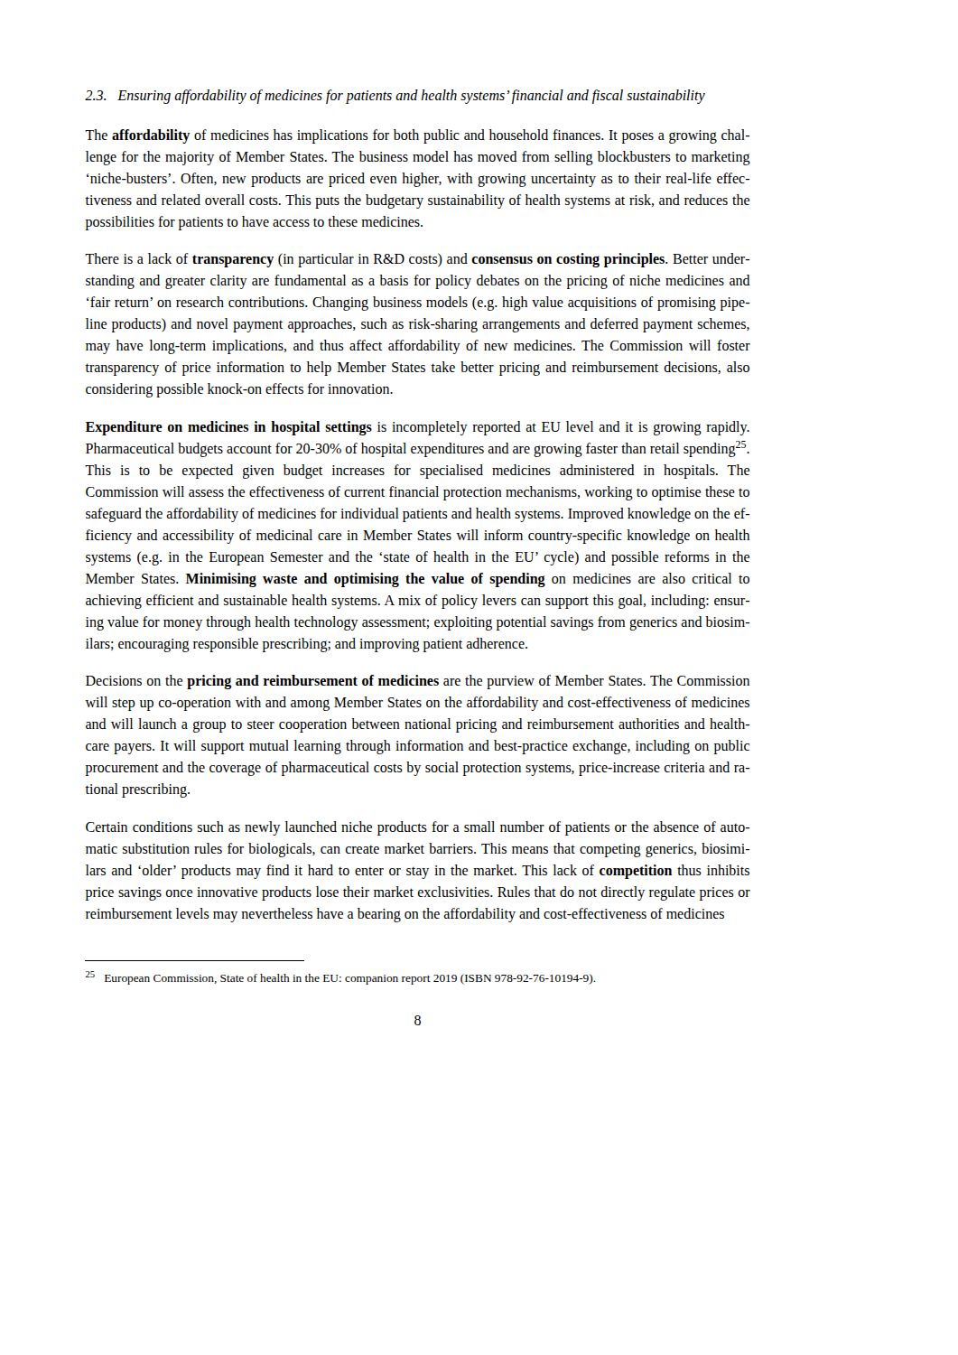2.3. Ensuring affordability of medicines for patients and health systems’ financial and fiscal sustainability
The affordability of medicines has implications for both public and household finances. It poses a growing challenge for the majority of Member States. The business model has moved from selling blockbusters to marketing ‘niche-busters’. Often, new products are priced even higher, with growing uncertainty as to their real-life effectiveness and related overall costs. This puts the budgetary sustainability of health systems at risk, and reduces the possibilities for patients to have access to these medicines.
There is a lack of transparency (in particular in R&D costs) and consensus on costing principles. Better understanding and greater clarity are fundamental as a basis for policy debates on the pricing of niche medicines and ‘fair return’ on research contributions. Changing business models (e.g. high value acquisitions of promising pipeline products) and novel payment approaches, such as risk-sharing arrangements and deferred payment schemes, may have long-term implications, and thus affect affordability of new medicines. The Commission will foster transparency of price information to help Member States take better pricing and reimbursement decisions, also considering possible knock-on effects for innovation.
Expenditure on medicines in hospital settings is incompletely reported at EU level and it is growing rapidly. Pharmaceutical budgets account for 20-30% of hospital expenditures and are growing faster than retail spending25. This is to be expected given budget increases for specialised medicines administered in hospitals. The Commission will assess the effectiveness of current financial protection mechanisms, working to optimise these to safeguard the affordability of medicines for individual patients and health systems. Improved knowledge on the efficiency and accessibility of medicinal care in Member States will inform country-specific knowledge on health systems (e.g. in the European Semester and the ‘state of health in the EU’ cycle) and possible reforms in the Member States. Minimising waste and optimising the value of spending on medicines are also critical to achieving efficient and sustainable health systems. A mix of policy levers can support this goal, including: ensuring value for money through health technology assessment; exploiting potential savings from generics and biosimilars; encouraging responsible prescribing; and improving patient adherence.
Decisions on the pricing and reimbursement of medicines are the purview of Member States. The Commission will step up co-operation with and among Member States on the affordability and cost-effectiveness of medicines and will launch a group to steer cooperation between national pricing and reimbursement authorities and healthcare payers. It will support mutual learning through information and best-practice exchange, including on public procurement and the coverage of pharmaceutical costs by social protection systems, price-increase criteria and rational prescribing.
Certain conditions such as newly launched niche products for a small number of patients or the absence of automatic substitution rules for biologicals, can create market barriers. This means that competing generics, biosimilars and ‘older’ products may find it hard to enter or stay in the market. This lack of competition thus inhibits price savings once innovative products lose their market exclusivities. Rules that do not directly regulate prices or reimbursement levels may nevertheless have a bearing on the affordability and cost-effectiveness of medicines
25 European Commission, State of health in the EU: companion report 2019 (ISBN 978-92-76-10194-9).
8